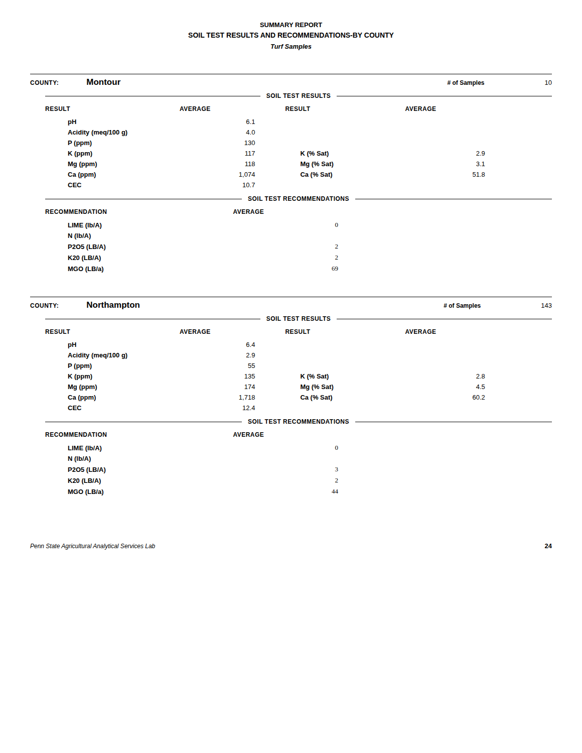SUMMARY REPORT
SOIL TEST RESULTS AND RECOMMENDATIONS-BY COUNTY
Turf Samples
COUNTY: Montour
# of Samples 10
SOIL TEST RESULTS
| RESULT | AVERAGE | RESULT | AVERAGE |
| --- | --- | --- | --- |
| pH | 6.1 | | |
| Acidity (meq/100 g) | 4.0 | | |
| P (ppm) | 130 | | |
| K (ppm) | 117 | K (% Sat) | 2.9 |
| Mg (ppm) | 118 | Mg (% Sat) | 3.1 |
| Ca (ppm) | 1,074 | Ca (% Sat) | 51.8 |
| CEC | 10.7 | | |
SOIL TEST RECOMMENDATIONS
| RECOMMENDATION | AVERAGE |
| --- | --- |
| LIME (lb/A) | 0 |
| N (lb/A) | |
| P2O5 (LB/A) | 2 |
| K20 (LB/A) | 2 |
| MGO (LB/a) | 69 |
COUNTY: Northampton
# of Samples 143
SOIL TEST RESULTS
| RESULT | AVERAGE | RESULT | AVERAGE |
| --- | --- | --- | --- |
| pH | 6.4 | | |
| Acidity (meq/100 g) | 2.9 | | |
| P (ppm) | 55 | | |
| K (ppm) | 135 | K (% Sat) | 2.8 |
| Mg (ppm) | 174 | Mg (% Sat) | 4.5 |
| Ca (ppm) | 1,718 | Ca (% Sat) | 60.2 |
| CEC | 12.4 | | |
SOIL TEST RECOMMENDATIONS
| RECOMMENDATION | AVERAGE |
| --- | --- |
| LIME (lb/A) | 0 |
| N (lb/A) | |
| P2O5 (LB/A) | 3 |
| K20 (LB/A) | 2 |
| MGO (LB/a) | 44 |
Penn State Agricultural Analytical Services Lab
24